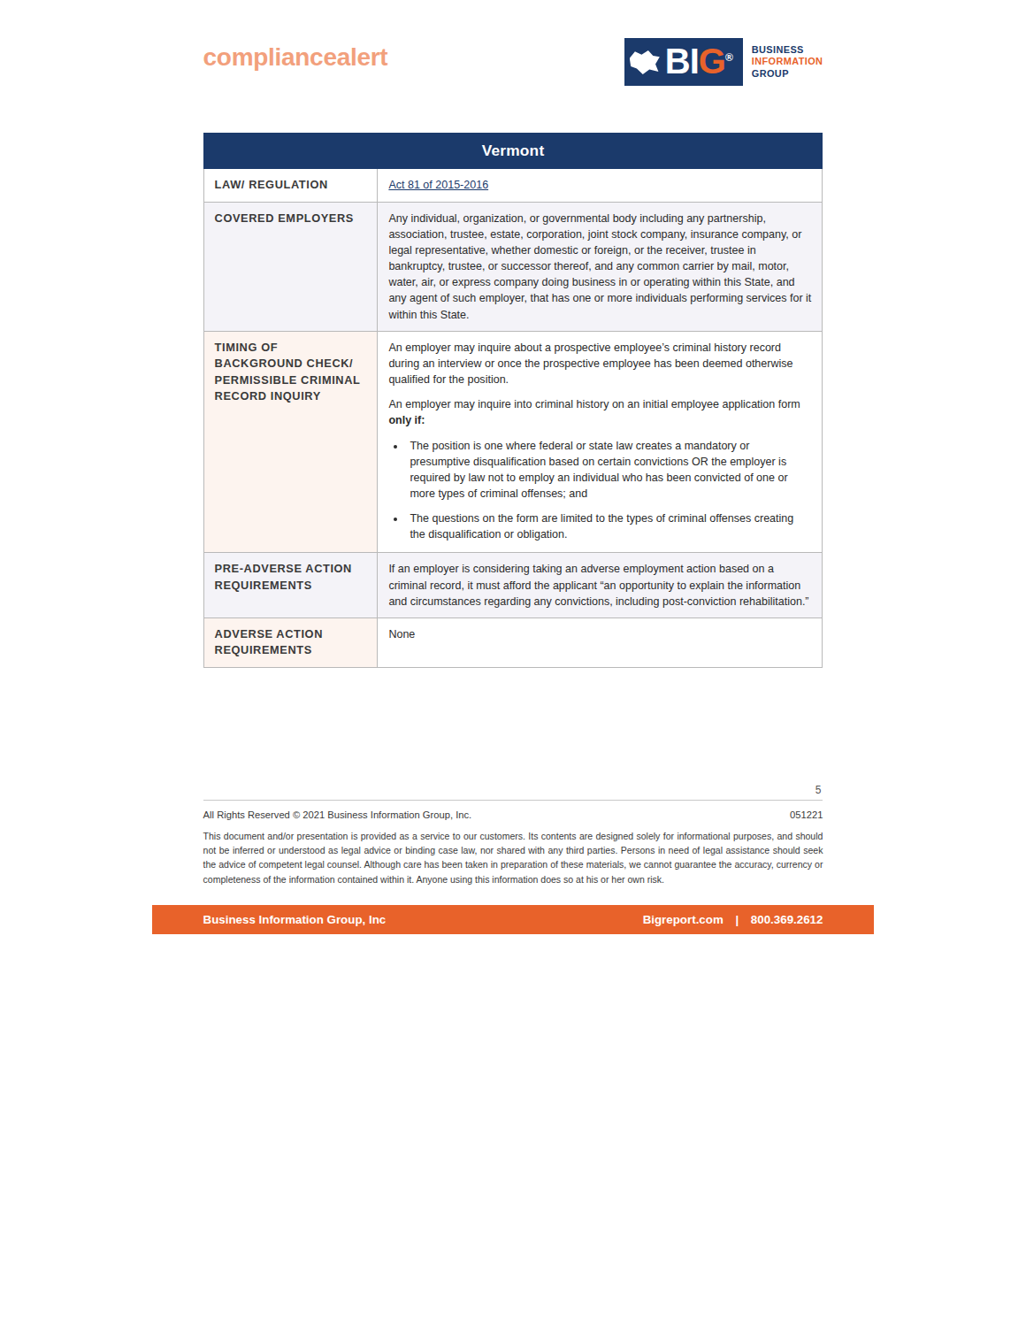compliance alert
BIG®
BUSINESS
INFORMATION
GROUP
| Vermont |
| --- |
| Law/ Regulation | Act 81 of 2015-2016 |
| Covered Employers | Any individual, organization, or governmental body including any partnership, association, trustee, estate, corporation, joint stock company, insurance company, or legal representative, whether domestic or foreign, or the receiver, trustee in bankruptcy, trustee, or successor thereof, and any common carrier by mail, motor, water, air, or express company doing business in or operating within this State, and any agent of such employer, that has one or more individuals performing services for it within this State. |
| Timing of Background Check/ Permissible Criminal Record Inquiry | An employer may inquire about a prospective employee’s criminal history record during an interview or once the prospective employee has been deemed otherwise qualified for the position. An employer may inquire into criminal history on an initial employee application form only if: The position is one where federal or state law creates a mandatory or presumptive disqualification based on certain convictions OR the employer is required by law not to employ an individual who has been convicted of one or more types of criminal offenses; and The questions on the form are limited to the types of criminal offenses creating the disqualification or obligation. |
| Pre-Adverse Action Requirements | If an employer is considering taking an adverse employment action based on a criminal record, it must afford the applicant “an opportunity to explain the information and circumstances regarding any convictions, including post-conviction rehabilitation.” |
| Adverse Action Requirements | None |
5
All Rights Reserved © 2021 Business Information Group, Inc.
051221
This document and/or presentation is provided as a service to our customers. Its contents are designed solely for informational purposes, and should not be inferred or understood as legal advice or binding case law, nor shared with any third parties. Persons in need of legal assistance should seek the advice of competent legal counsel. Although care has been taken in preparation of these materials, we cannot guarantee the accuracy, currency or completeness of the information contained within it. Anyone using this information does so at his or her own risk.
Business Information Group, Inc
Bigreport.com | 800.369.2612